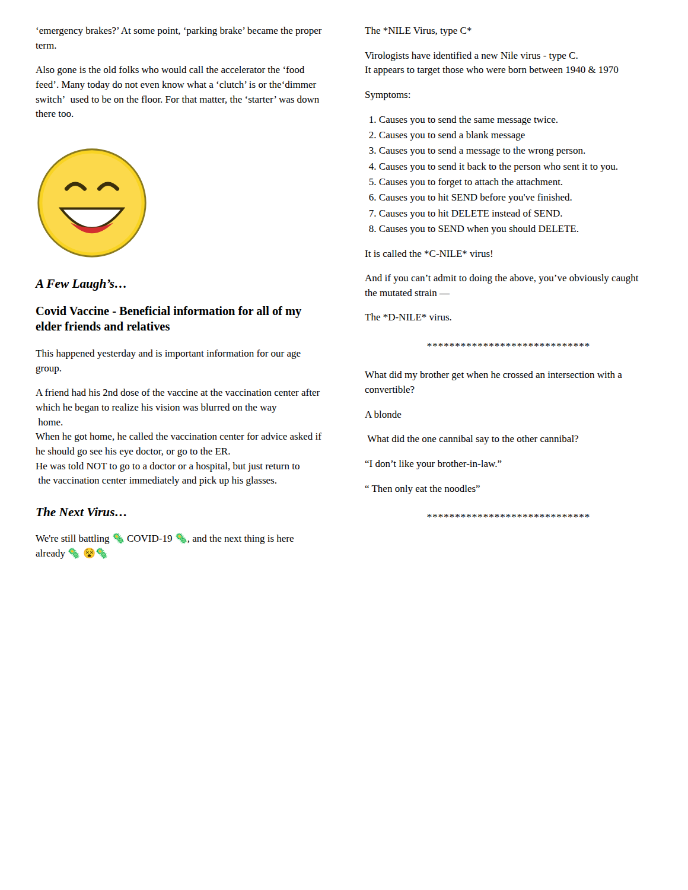‘emergency brakes?’ At some point, ‘parking brake’ became the proper term.
Also gone is the old folks who would call the accelerator the ‘food feed’. Many today do not even know what a ‘clutch’ is or the‘dimmer switch’ used to be on the floor. For that matter, the ‘starter’ was down there too.
A Few Laugh’s…
Covid Vaccine - Beneficial information for all of my elder friends and relatives
This happened yesterday and is important information for our age group.
A friend had his 2nd dose of the vaccine at the vaccination center after which he began to realize his vision was blurred on the way
home.
When he got home, he called the vaccination center for advice asked if
he should go see his eye doctor, or go to the ER.
He was told NOT to go to a doctor or a hospital, but just return to
the vaccination center immediately and pick up his glasses.
The Next Virus…
We're still battling 🦠 COVID-19 🦠, and the next thing is here already 🦠 😵🦠
The *NILE Virus, type C*
Virologists have identified a new Nile virus - type C.
It appears to target those who were born between 1940 & 1970
Symptoms:
Causes you to send the same message twice.
Causes you to send a blank message
Causes you to send a message to the wrong person.
Causes you to send it back to the person who sent it to you.
Causes you to forget to attach the attachment.
Causes you to hit SEND before you've finished.
Causes you to hit DELETE instead of SEND.
Causes you to SEND when you should DELETE.
It is called the *C-NILE* virus!
And if you can’t admit to doing the above, you’ve obviously caught the mutated strain —
The *D-NILE* virus.
*****************************
What did my brother get when he crossed an intersection with a convertible?
A blonde
What did the one cannibal say to the other cannibal?
“I don’t like your brother-in-law.”
“ Then only eat the noodles”
*****************************